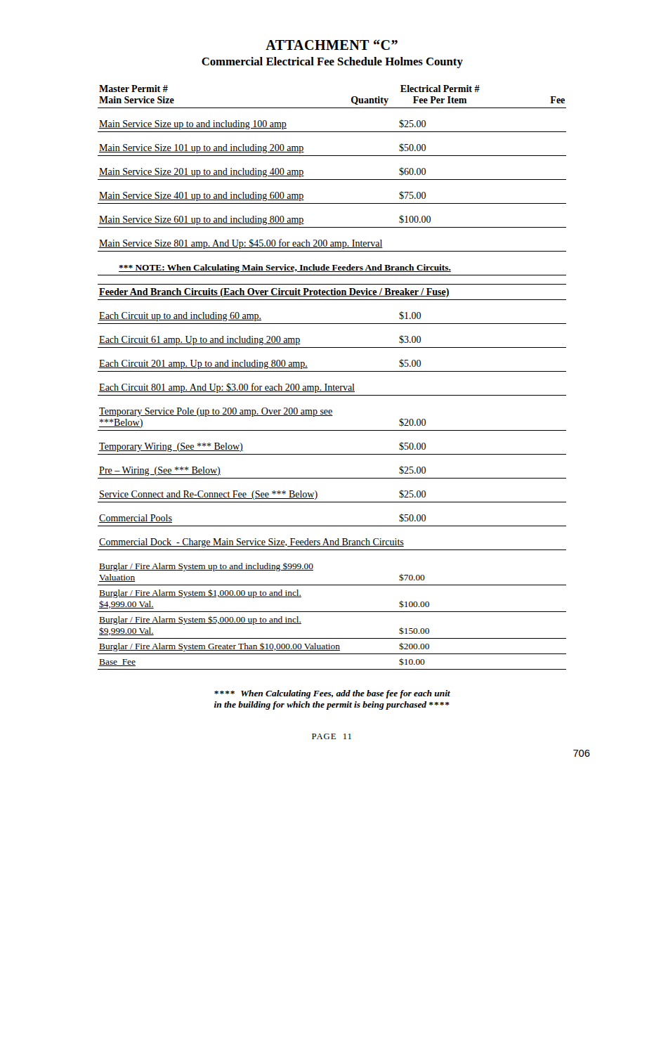ATTACHMENT “C”
Commercial Electrical Fee Schedule Holmes County
| Master Permit # Main Service Size | Quantity | Electrical Permit # Fee Per Item | Fee |
| Main Service Size up to and including 100 amp | | $25.00 | |
| Main Service Size 101 up to and including 200 amp | | $50.00 | |
| Main Service Size 201 up to and including 400 amp | | $60.00 | |
| Main Service Size 401 up to and including 600 amp | | $75.00 | |
| Main Service Size 601 up to and including 800 amp | | $100.00 | |
| Main Service Size 801 amp. And Up: $45.00 for each 200 amp. Interval |
| *** NOTE: When Calculating Main Service, Include Feeders And Branch Circuits. |
| Feeder And Branch Circuits (Each Over Circuit Protection Device / Breaker / Fuse) |
| Each Circuit up to and including 60 amp. | | $1.00 | |
| Each Circuit 61 amp. Up to and including 200 amp | | $3.00 | |
| Each Circuit 201 amp. Up to and including 800 amp. | | $5.00 | |
| Each Circuit 801 amp. And Up: $3.00 for each 200 amp. Interval |
| Temporary Service Pole (up to 200 amp. Over 200 amp see ***Below) | | $20.00 | |
| Temporary Wiring (See *** Below) | | $50.00 | |
| Pre – Wiring (See *** Below) | | $25.00 | |
| Service Connect and Re-Connect Fee (See *** Below) | | $25.00 | |
| Commercial Pools | | $50.00 | |
| Commercial Dock - Charge Main Service Size, Feeders And Branch Circuits |
| Burglar / Fire Alarm System up to and including $999.00 Valuation | | $70.00 | |
| Burglar / Fire Alarm System $1,000.00 up to and incl. $4,999.00 Val. | | $100.00 | |
| Burglar / Fire Alarm System $5,000.00 up to and incl. $9,999.00 Val. | | $150.00 | |
| Burglar / Fire Alarm System Greater Than $10,000.00 Valuation | | $200.00 | |
| Base Fee | | $10.00 | |
**** When Calculating Fees, add the base fee for each unit
in the building for which the permit is being purchased ****
PAGE 11
706